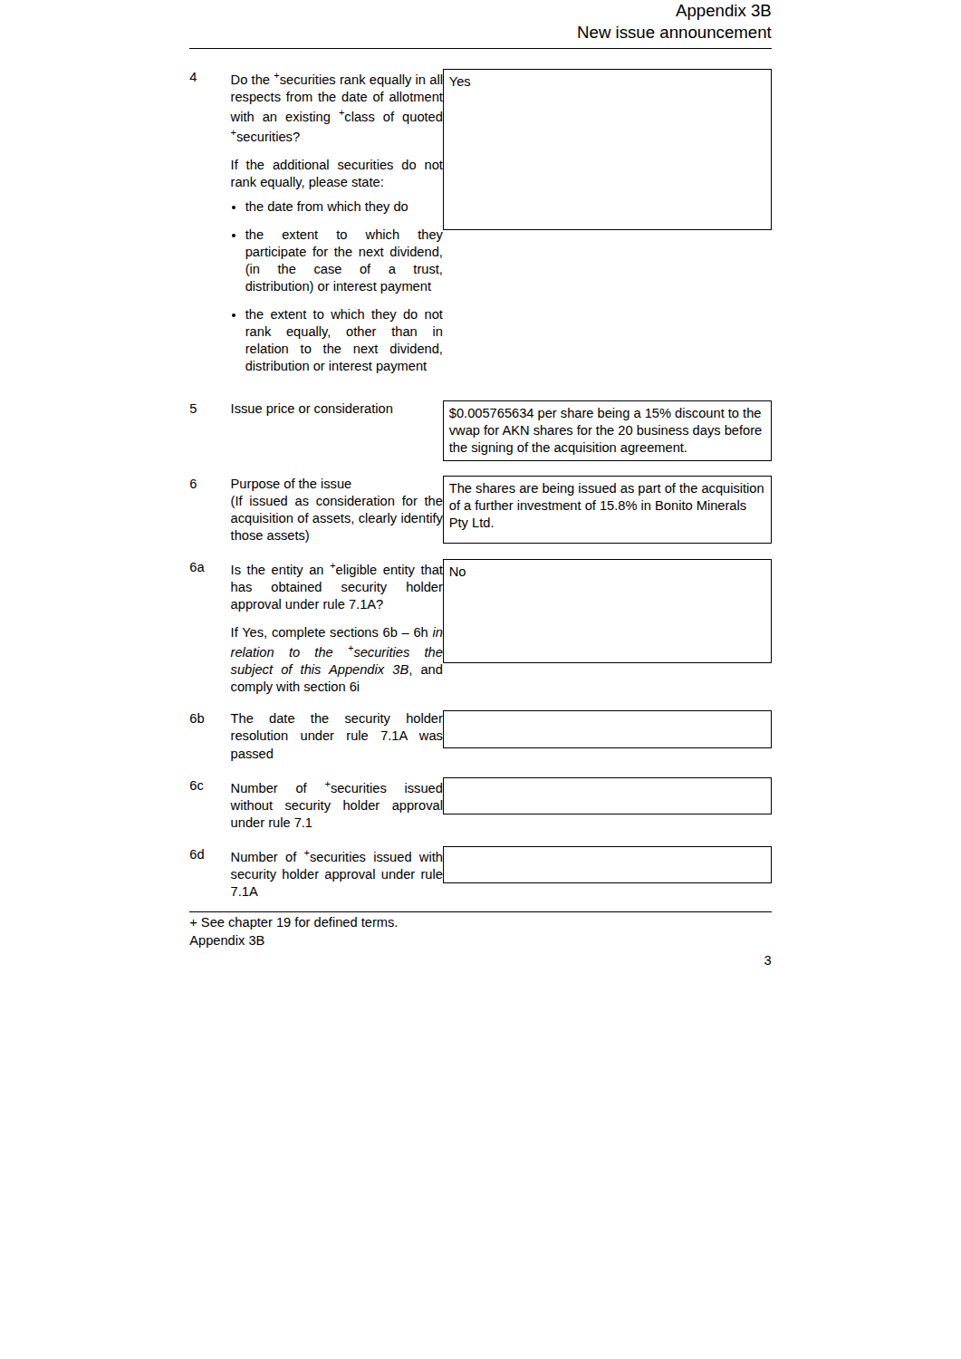Appendix 3B
New issue announcement
| 4 | Do the + securities rank equally in all respects from the date of allotment with an existing + class of quoted + securities? If the additional securities do not rank equally, please state: the date from which they do the extent to which they participate for the next dividend, (in the case of a trust, distribution) or interest payment the extent to which they do not rank equally, other than in relation to the next dividend, distribution or interest payment | Yes |
| 5 | Issue price or consideration | $0.005765634 per share being a 15% discount to the vwap for AKN shares for the 20 business days before the signing of the acquisition agreement. |
| 6 | Purpose of the issue (If issued as consideration for the acquisition of assets, clearly identify those assets) | The shares are being issued as part of the acquisition of a further investment of 15.8% in Bonito Minerals Pty Ltd. |
| 6a | Is the entity an + eligible entity that has obtained security holder approval under rule 7.1A? If Yes, complete sections 6b – 6h in relation to the + securities the subject of this Appendix 3B , and comply with section 6i | No |
| 6b | The date the security holder resolution under rule 7.1A was passed | |
| 6c | Number of + securities issued without security holder approval under rule 7.1 | |
| 6d | Number of + securities issued with security holder approval under rule 7.1A | |
+ See chapter 19 for defined terms.
Appendix 3B
3